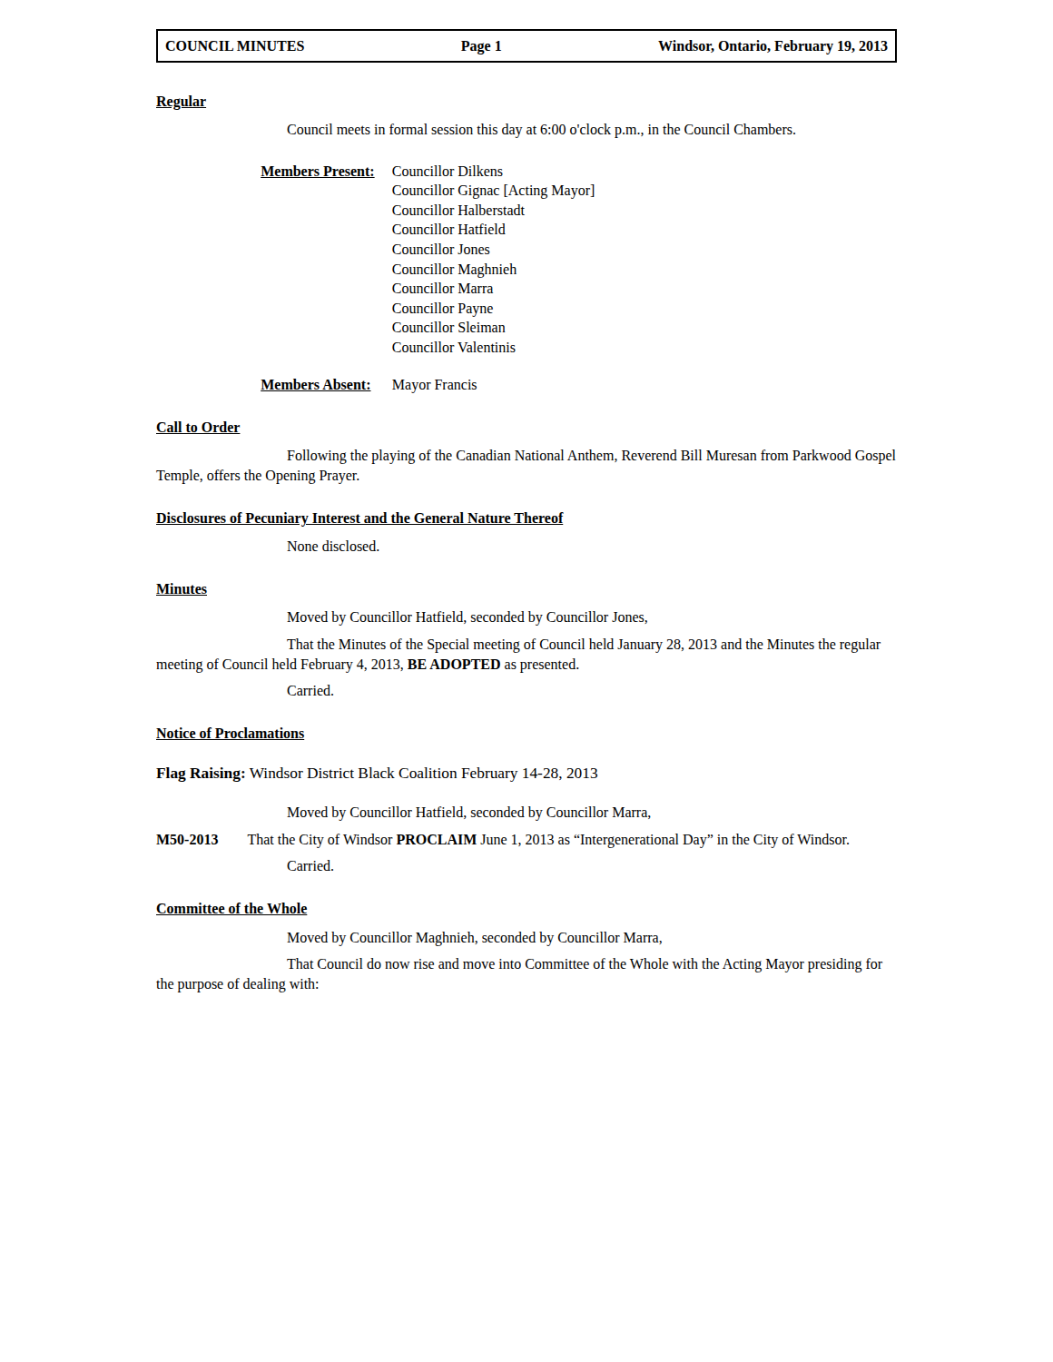Council Minutes Page 1 Windsor, Ontario, February 19, 2013
Regular
Council meets in formal session this day at 6:00 o'clock p.m., in the Council Chambers.
| Members Present: | Councillor Dilkens Councillor Gignac [Acting Mayor] Councillor Halberstadt Councillor Hatfield Councillor Jones Councillor Maghnieh Councillor Marra Councillor Payne Councillor Sleiman Councillor Valentinis |
| Members Absent: | Mayor Francis |
Call to Order
Following the playing of the Canadian National Anthem, Reverend Bill Muresan from Parkwood Gospel Temple, offers the Opening Prayer.
Disclosures of Pecuniary Interest and the General Nature Thereof
None disclosed.
Minutes
Moved by Councillor Hatfield, seconded by Councillor Jones,
That the Minutes of the Special meeting of Council held January 28, 2013 and the Minutes the regular meeting of Council held February 4, 2013, BE ADOPTED as presented.
Carried.
Notice of Proclamations
Flag Raising: Windsor District Black Coalition February 14-28, 2013
Moved by Councillor Hatfield, seconded by Councillor Marra,
M50-2013 That the City of Windsor PROCLAIM June 1, 2013 as “Intergenerational Day” in the City of Windsor.
Carried.
Committee of the Whole
Moved by Councillor Maghnieh, seconded by Councillor Marra,
That Council do now rise and move into Committee of the Whole with the Acting Mayor presiding for the purpose of dealing with: